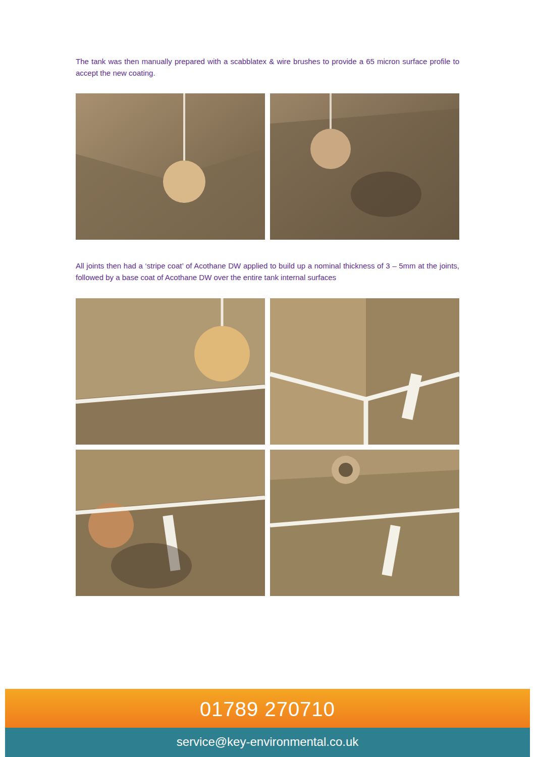The tank was then manually prepared with a scabblatex & wire brushes to provide a 65 micron surface profile to accept the new coating.
All joints then had a ‘stripe coat’ of Acothane DW applied to build up a nominal thickness of 3 – 5mm at the joints, followed by a base coat of Acothane DW over the entire tank internal surfaces
01789 270710
service@key-environmental.co.uk